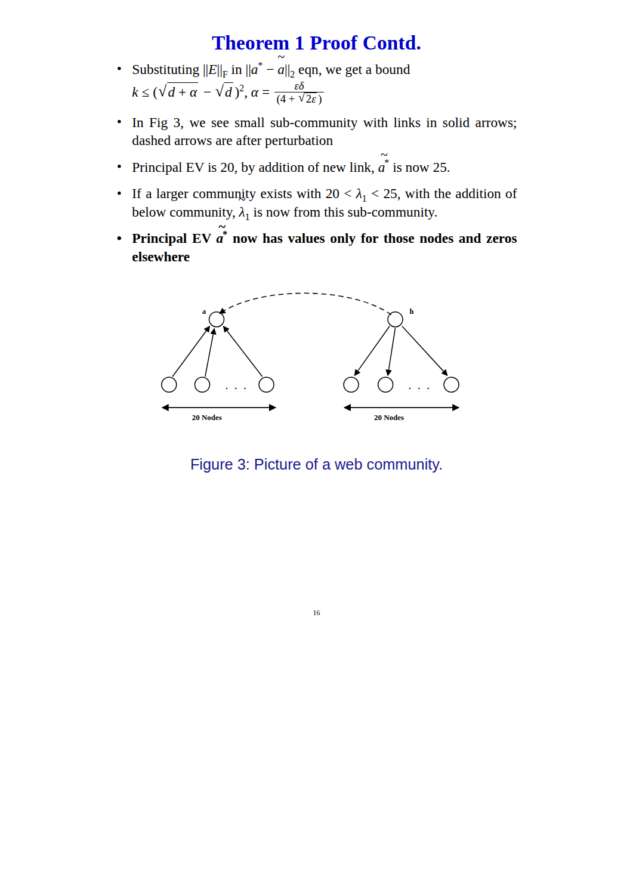Theorem 1 Proof Contd.
Substituting ||E||F in ||a* − ~a||2 eqn, we get a bound k ≤ (d + α − d)2, α = εδ (4 + 2ε)
In Fig 3, we see small sub-community with links in solid arrows; dashed arrows are after perturbation
Principal EV is 20, by addition of new link, ~*a is now 25.
If a larger community exists with 20 < λ1 < 25, with the addition of below community, ~λ1 is now from this sub-community.
Principal EV ~*a now has values only for those nodes and zeros elsewhere
a h . . . . . . 20 Nodes 20 Nodes
Figure 3: Picture of a web community.
16